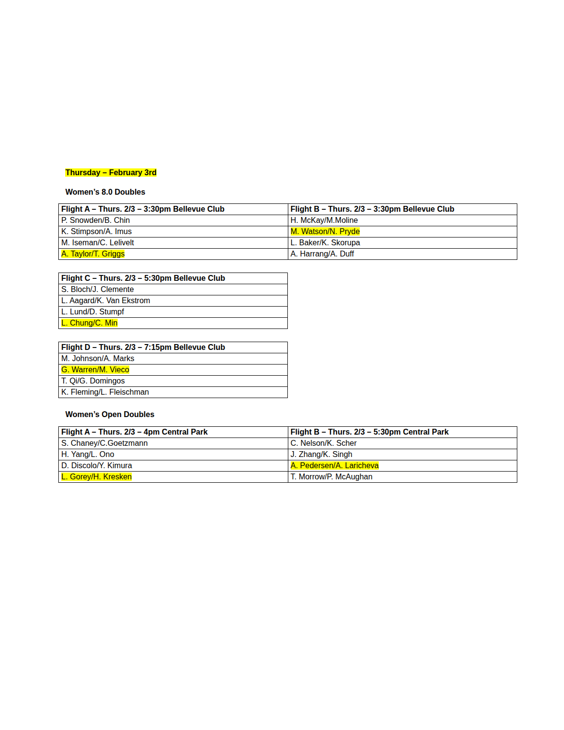Thursday – February 3rd
Women’s 8.0 Doubles
| Flight A – Thurs. 2/3 – 3:30pm Bellevue Club | Flight B – Thurs. 2/3 – 3:30pm Bellevue Club |
| --- | --- |
| P. Snowden/B. Chin | H. McKay/M.Moline |
| K. Stimpson/A. Imus | M. Watson/N. Pryde |
| M. Iseman/C. Lelivelt | L. Baker/K. Skorupa |
| A. Taylor/T. Griggs | A. Harrang/A. Duff |
| Flight C – Thurs. 2/3 – 5:30pm Bellevue Club |
| --- |
| S. Bloch/J. Clemente |
| L. Aagard/K. Van Ekstrom |
| L. Lund/D. Stumpf |
| L. Chung/C. Min |
| Flight D – Thurs. 2/3 – 7:15pm Bellevue Club |
| --- |
| M. Johnson/A. Marks |
| G. Warren/M. Vieco |
| T. Qi/G. Domingos |
| K. Fleming/L. Fleischman |
Women’s Open Doubles
| Flight A – Thurs. 2/3 – 4pm Central Park | Flight B – Thurs. 2/3 – 5:30pm Central Park |
| --- | --- |
| S. Chaney/C.Goetzmann | C. Nelson/K. Scher |
| H. Yang/L. Ono | J. Zhang/K. Singh |
| D. Discolo/Y. Kimura | A. Pedersen/A. Laricheva |
| L. Gorey/H. Kresken | T. Morrow/P. McAughan |